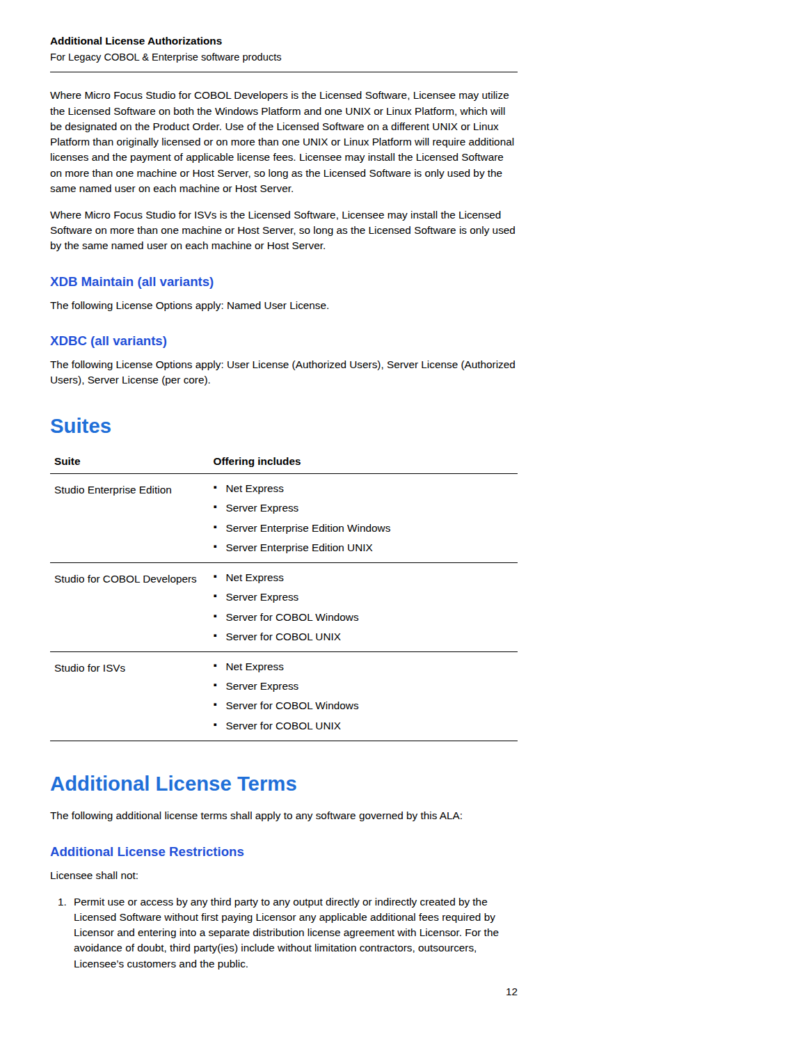Additional License Authorizations
For Legacy COBOL & Enterprise software products
Where Micro Focus Studio for COBOL Developers is the Licensed Software, Licensee may utilize the Licensed Software on both the Windows Platform and one UNIX or Linux Platform, which will be designated on the Product Order. Use of the Licensed Software on a different UNIX or Linux Platform than originally licensed or on more than one UNIX or Linux Platform will require additional licenses and the payment of applicable license fees. Licensee may install the Licensed Software on more than one machine or Host Server, so long as the Licensed Software is only used by the same named user on each machine or Host Server.
Where Micro Focus Studio for ISVs is the Licensed Software, Licensee may install the Licensed Software on more than one machine or Host Server, so long as the Licensed Software is only used by the same named user on each machine or Host Server.
XDB Maintain (all variants)
The following License Options apply: Named User License.
XDBC (all variants)
The following License Options apply: User License (Authorized Users), Server License (Authorized Users), Server License (per core).
Suites
| Suite | Offering includes |
| --- | --- |
| Studio Enterprise Edition | Net Express Server Express Server Enterprise Edition Windows Server Enterprise Edition UNIX |
| Studio for COBOL Developers | Net Express Server Express Server for COBOL Windows Server for COBOL UNIX |
| Studio for ISVs | Net Express Server Express Server for COBOL Windows Server for COBOL UNIX |
Additional License Terms
The following additional license terms shall apply to any software governed by this ALA:
Additional License Restrictions
Licensee shall not:
Permit use or access by any third party to any output directly or indirectly created by the Licensed Software without first paying Licensor any applicable additional fees required by Licensor and entering into a separate distribution license agreement with Licensor. For the avoidance of doubt, third party(ies) include without limitation contractors, outsourcers, Licensee’s customers and the public.
12